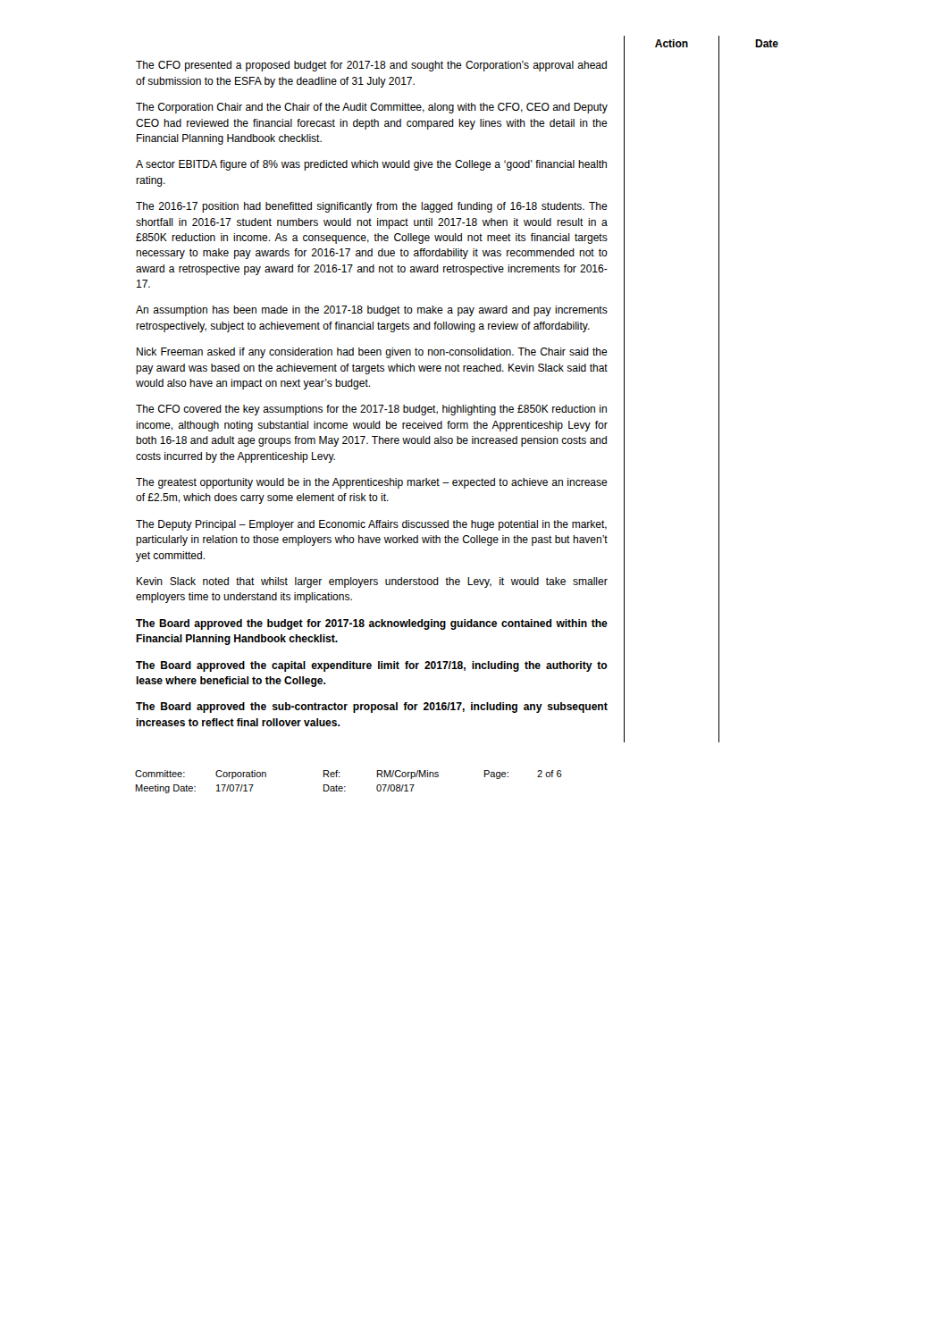| | Action | Date |
| The CFO presented a proposed budget for 2017-18 and sought the Corporation’s approval ahead of submission to the ESFA by the deadline of 31 July 2017. The Corporation Chair and the Chair of the Audit Committee, along with the CFO, CEO and Deputy CEO had reviewed the financial forecast in depth and compared key lines with the detail in the Financial Planning Handbook checklist. A sector EBITDA figure of 8% was predicted which would give the College a ‘good’ financial health rating. The 2016-17 position had benefitted significantly from the lagged funding of 16-18 students. The shortfall in 2016-17 student numbers would not impact until 2017-18 when it would result in a £850K reduction in income. As a consequence, the College would not meet its financial targets necessary to make pay awards for 2016-17 and due to affordability it was recommended not to award a retrospective pay award for 2016-17 and not to award retrospective increments for 2016-17. An assumption has been made in the 2017-18 budget to make a pay award and pay increments retrospectively, subject to achievement of financial targets and following a review of affordability. Nick Freeman asked if any consideration had been given to non-consolidation. The Chair said the pay award was based on the achievement of targets which were not reached. Kevin Slack said that would also have an impact on next year’s budget. The CFO covered the key assumptions for the 2017-18 budget, highlighting the £850K reduction in income, although noting substantial income would be received form the Apprenticeship Levy for both 16-18 and adult age groups from May 2017. There would also be increased pension costs and costs incurred by the Apprenticeship Levy. The greatest opportunity would be in the Apprenticeship market – expected to achieve an increase of £2.5m, which does carry some element of risk to it. The Deputy Principal – Employer and Economic Affairs discussed the huge potential in the market, particularly in relation to those employers who have worked with the College in the past but haven’t yet committed. Kevin Slack noted that whilst larger employers understood the Levy, it would take smaller employers time to understand its implications. The Board approved the budget for 2017-18 acknowledging guidance contained within the Financial Planning Handbook checklist. The Board approved the capital expenditure limit for 2017/18, including the authority to lease where beneficial to the College. The Board approved the sub-contractor proposal for 2016/17, including any subsequent increases to reflect final rollover values. | | |
| Committee: | Corporation | Ref: | RM/Corp/Mins | Page: | 2 of 6 |
| Meeting Date: | 17/07/17 | Date: | 07/08/17 | | |